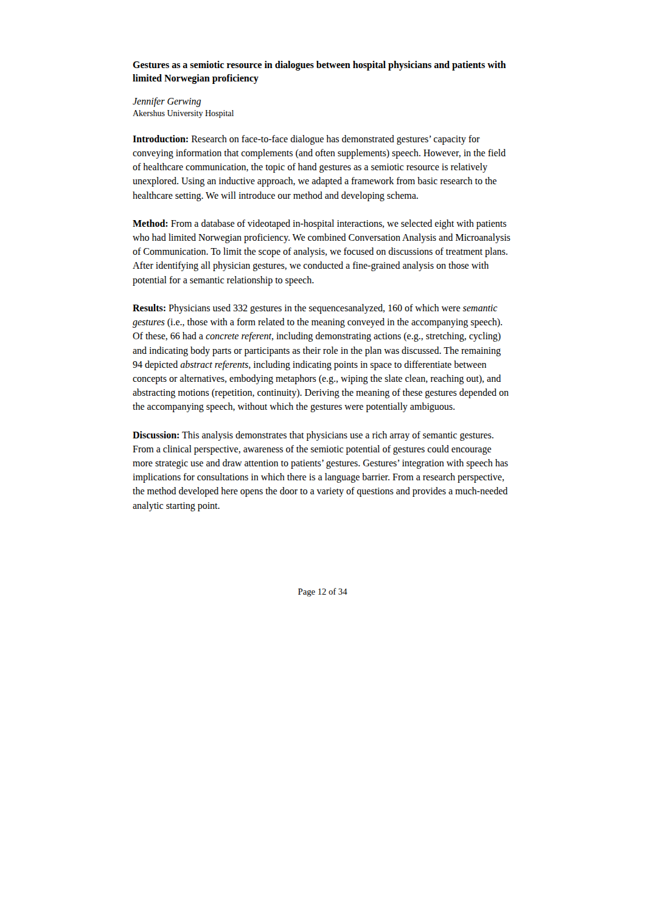Gestures as a semiotic resource in dialogues between hospital physicians and patients with limited Norwegian proficiency
Jennifer Gerwing
Akershus University Hospital
Introduction: Research on face-to-face dialogue has demonstrated gestures’ capacity for conveying information that complements (and often supplements) speech. However, in the field of healthcare communication, the topic of hand gestures as a semiotic resource is relatively unexplored. Using an inductive approach, we adapted a framework from basic research to the healthcare setting. We will introduce our method and developing schema.
Method: From a database of videotaped in-hospital interactions, we selected eight with patients who had limited Norwegian proficiency. We combined Conversation Analysis and Microanalysis of Communication. To limit the scope of analysis, we focused on discussions of treatment plans. After identifying all physician gestures, we conducted a fine-grained analysis on those with potential for a semantic relationship to speech.
Results: Physicians used 332 gestures in the sequencesanalyzed, 160 of which were semantic gestures (i.e., those with a form related to the meaning conveyed in the accompanying speech). Of these, 66 had a concrete referent, including demonstrating actions (e.g., stretching, cycling) and indicating body parts or participants as their role in the plan was discussed. The remaining 94 depicted abstract referents, including indicating points in space to differentiate between concepts or alternatives, embodying metaphors (e.g., wiping the slate clean, reaching out), and abstracting motions (repetition, continuity). Deriving the meaning of these gestures depended on the accompanying speech, without which the gestures were potentially ambiguous.
Discussion: This analysis demonstrates that physicians use a rich array of semantic gestures. From a clinical perspective, awareness of the semiotic potential of gestures could encourage more strategic use and draw attention to patients’ gestures. Gestures’ integration with speech has implications for consultations in which there is a language barrier. From a research perspective, the method developed here opens the door to a variety of questions and provides a much-needed analytic starting point.
Page 12 of 34